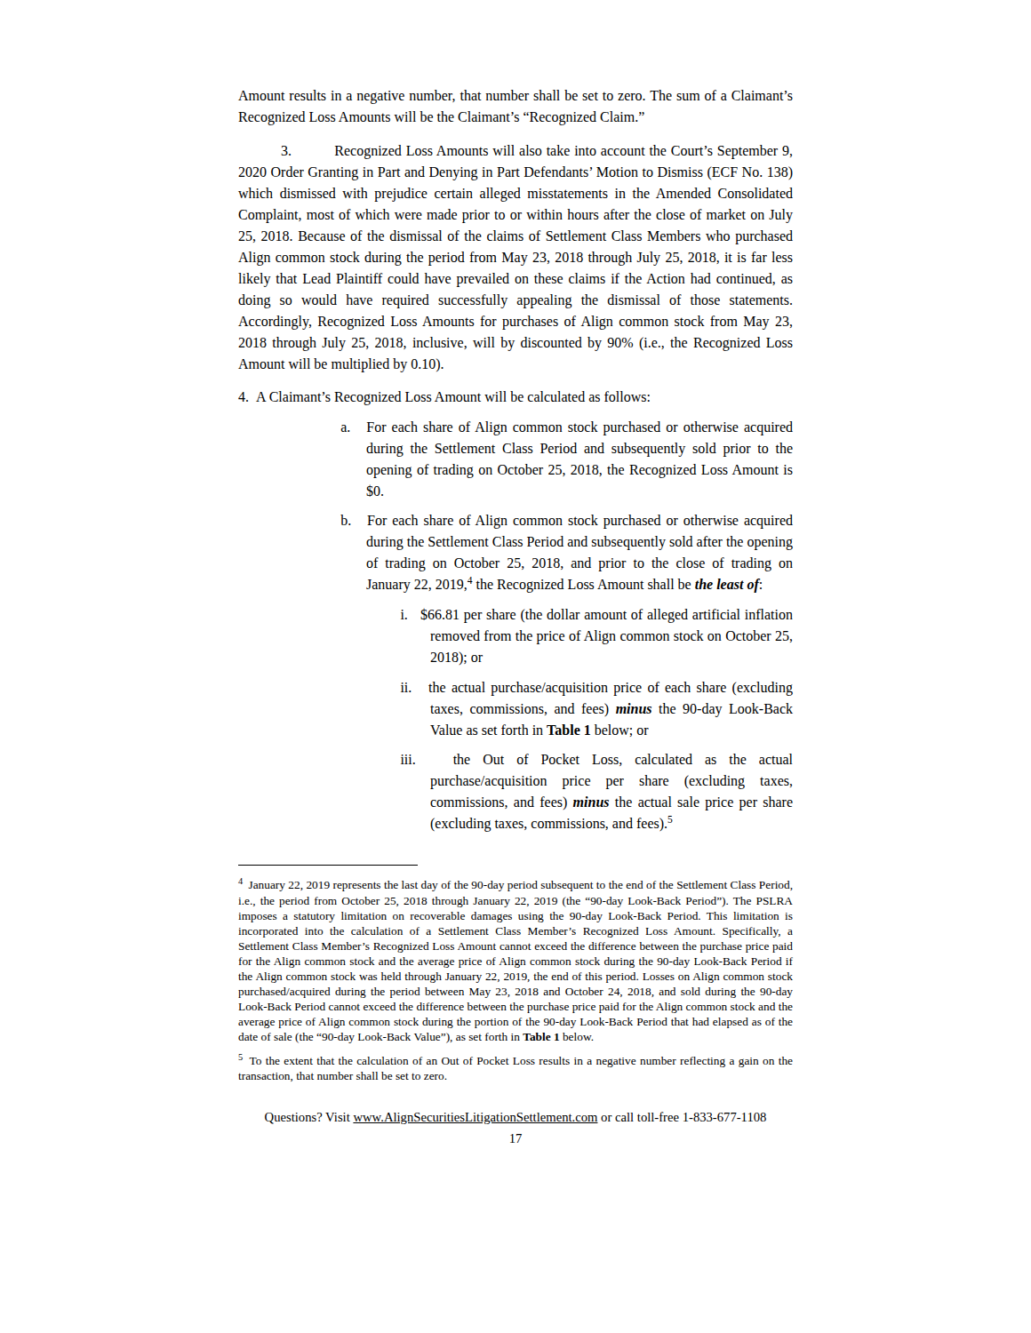Amount results in a negative number, that number shall be set to zero. The sum of a Claimant’s Recognized Loss Amounts will be the Claimant’s “Recognized Claim.”
3. Recognized Loss Amounts will also take into account the Court’s September 9, 2020 Order Granting in Part and Denying in Part Defendants’ Motion to Dismiss (ECF No. 138) which dismissed with prejudice certain alleged misstatements in the Amended Consolidated Complaint, most of which were made prior to or within hours after the close of market on July 25, 2018. Because of the dismissal of the claims of Settlement Class Members who purchased Align common stock during the period from May 23, 2018 through July 25, 2018, it is far less likely that Lead Plaintiff could have prevailed on these claims if the Action had continued, as doing so would have required successfully appealing the dismissal of those statements. Accordingly, Recognized Loss Amounts for purchases of Align common stock from May 23, 2018 through July 25, 2018, inclusive, will by discounted by 90% (i.e., the Recognized Loss Amount will be multiplied by 0.10).
4. A Claimant’s Recognized Loss Amount will be calculated as follows:
a. For each share of Align common stock purchased or otherwise acquired during the Settlement Class Period and subsequently sold prior to the opening of trading on October 25, 2018, the Recognized Loss Amount is $0.
b. For each share of Align common stock purchased or otherwise acquired during the Settlement Class Period and subsequently sold after the opening of trading on October 25, 2018, and prior to the close of trading on January 22, 2019,4 the Recognized Loss Amount shall be the least of:
i. $66.81 per share (the dollar amount of alleged artificial inflation removed from the price of Align common stock on October 25, 2018); or
ii. the actual purchase/acquisition price of each share (excluding taxes, commissions, and fees) minus the 90-day Look-Back Value as set forth in Table 1 below; or
iii. the Out of Pocket Loss, calculated as the actual purchase/acquisition price per share (excluding taxes, commissions, and fees) minus the actual sale price per share (excluding taxes, commissions, and fees).5
4 January 22, 2019 represents the last day of the 90-day period subsequent to the end of the Settlement Class Period, i.e., the period from October 25, 2018 through January 22, 2019 (the “90-day Look-Back Period”). The PSLRA imposes a statutory limitation on recoverable damages using the 90-day Look-Back Period. This limitation is incorporated into the calculation of a Settlement Class Member’s Recognized Loss Amount. Specifically, a Settlement Class Member’s Recognized Loss Amount cannot exceed the difference between the purchase price paid for the Align common stock and the average price of Align common stock during the 90-day Look-Back Period if the Align common stock was held through January 22, 2019, the end of this period. Losses on Align common stock purchased/acquired during the period between May 23, 2018 and October 24, 2018, and sold during the 90-day Look-Back Period cannot exceed the difference between the purchase price paid for the Align common stock and the average price of Align common stock during the portion of the 90-day Look-Back Period that had elapsed as of the date of sale (the “90-day Look-Back Value”), as set forth in Table 1 below.
5 To the extent that the calculation of an Out of Pocket Loss results in a negative number reflecting a gain on the transaction, that number shall be set to zero.
Questions? Visit www.AlignSecuritiesLitigationSettlement.com or call toll-free 1-833-677-1108
17